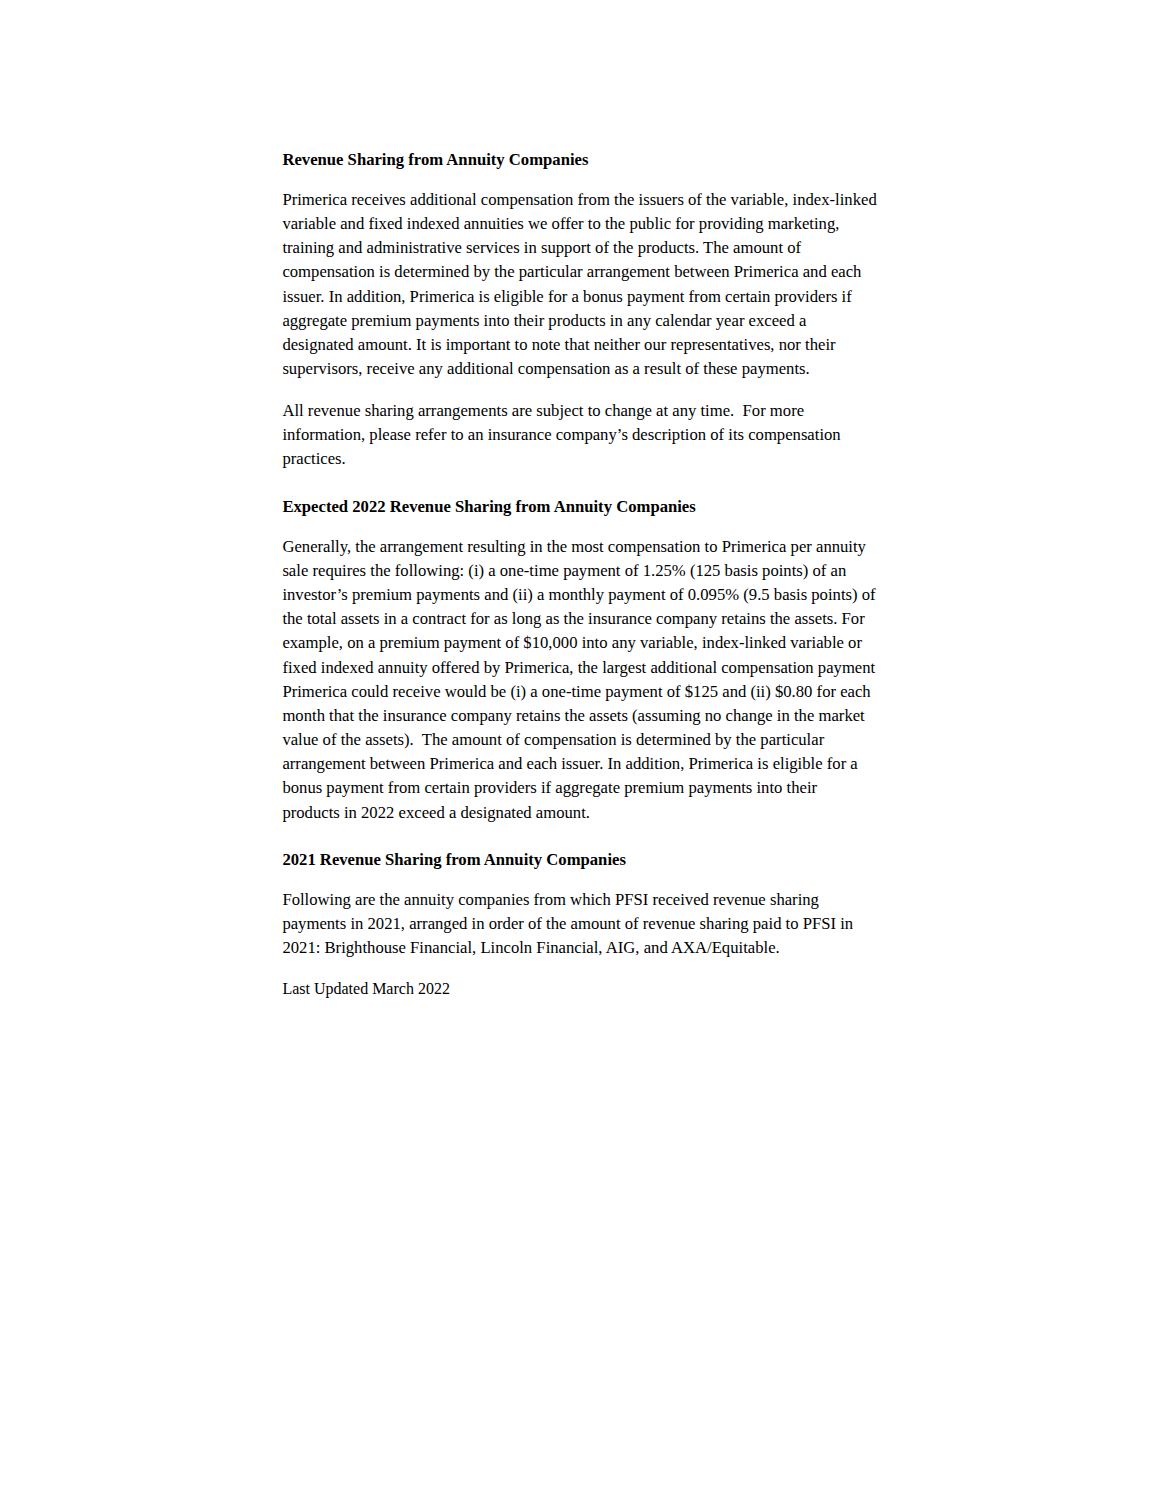Revenue Sharing from Annuity Companies
Primerica receives additional compensation from the issuers of the variable, index-linked variable and fixed indexed annuities we offer to the public for providing marketing, training and administrative services in support of the products. The amount of compensation is determined by the particular arrangement between Primerica and each issuer. In addition, Primerica is eligible for a bonus payment from certain providers if aggregate premium payments into their products in any calendar year exceed a designated amount. It is important to note that neither our representatives, nor their supervisors, receive any additional compensation as a result of these payments.
All revenue sharing arrangements are subject to change at any time. For more information, please refer to an insurance company’s description of its compensation practices.
Expected 2022 Revenue Sharing from Annuity Companies
Generally, the arrangement resulting in the most compensation to Primerica per annuity sale requires the following: (i) a one-time payment of 1.25% (125 basis points) of an investor’s premium payments and (ii) a monthly payment of 0.095% (9.5 basis points) of the total assets in a contract for as long as the insurance company retains the assets. For example, on a premium payment of $10,000 into any variable, index-linked variable or fixed indexed annuity offered by Primerica, the largest additional compensation payment Primerica could receive would be (i) a one-time payment of $125 and (ii) $0.80 for each month that the insurance company retains the assets (assuming no change in the market value of the assets). The amount of compensation is determined by the particular arrangement between Primerica and each issuer. In addition, Primerica is eligible for a bonus payment from certain providers if aggregate premium payments into their products in 2022 exceed a designated amount.
2021 Revenue Sharing from Annuity Companies
Following are the annuity companies from which PFSI received revenue sharing payments in 2021, arranged in order of the amount of revenue sharing paid to PFSI in 2021: Brighthouse Financial, Lincoln Financial, AIG, and AXA/Equitable.
Last Updated March 2022